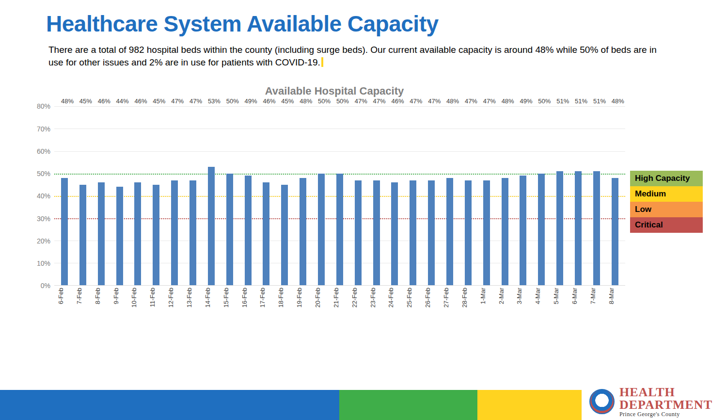Healthcare System Available Capacity
There are a total of 982 hospital beds within the county (including surge beds). Our current available capacity is around 48% while 50% of beds are in use for other issues and 2% are in use for patients with COVID-19.
Available Hospital Capacity
80% 70% 60% 50% 40% 30% 20% 10% 0%
48%
45%
46%
44%
46%
45%
47%
47%
53%
50%
49%
46%
45%
48%
50%
50%
47%
47%
46%
47%
47%
48%
47%
47%
48%
49%
50%
51%
51%
51%
48%
6-Feb
7-Feb
8-Feb
9-Feb
10-Feb
11-Feb
12-Feb
13-Feb
14-Feb
15-Feb
16-Feb
17-Feb
18-Feb
19-Feb
20-Feb
21-Feb
22-Feb
23-Feb
24-Feb
25-Feb
26-Feb
27-Feb
28-Feb
1-Mar
2-Mar
3-Mar
4-Mar
5-Mar
6-Mar
7-Mar
8-Mar
High Capacity
Medium
Low
Critical
HEALTH
DEPARTMENT
Prince George's County